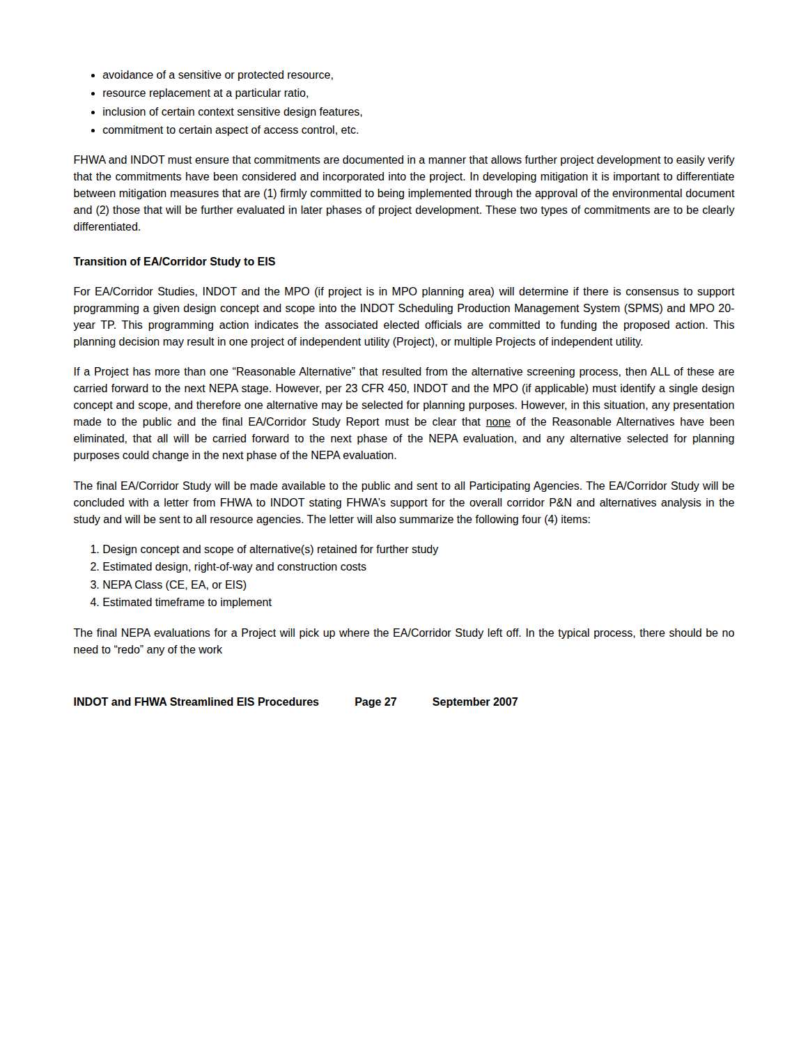avoidance of a sensitive or protected resource,
resource replacement at a particular ratio,
inclusion of certain context sensitive design features,
commitment to certain aspect of access control, etc.
FHWA and INDOT must ensure that commitments are documented in a manner that allows further project development to easily verify that the commitments have been considered and incorporated into the project. In developing mitigation it is important to differentiate between mitigation measures that are (1) firmly committed to being implemented through the approval of the environmental document and (2) those that will be further evaluated in later phases of project development. These two types of commitments are to be clearly differentiated.
Transition of EA/Corridor Study to EIS
For EA/Corridor Studies, INDOT and the MPO (if project is in MPO planning area) will determine if there is consensus to support programming a given design concept and scope into the INDOT Scheduling Production Management System (SPMS) and MPO 20-year TP. This programming action indicates the associated elected officials are committed to funding the proposed action. This planning decision may result in one project of independent utility (Project), or multiple Projects of independent utility.
If a Project has more than one “Reasonable Alternative” that resulted from the alternative screening process, then ALL of these are carried forward to the next NEPA stage. However, per 23 CFR 450, INDOT and the MPO (if applicable) must identify a single design concept and scope, and therefore one alternative may be selected for planning purposes. However, in this situation, any presentation made to the public and the final EA/Corridor Study Report must be clear that none of the Reasonable Alternatives have been eliminated, that all will be carried forward to the next phase of the NEPA evaluation, and any alternative selected for planning purposes could change in the next phase of the NEPA evaluation.
The final EA/Corridor Study will be made available to the public and sent to all Participating Agencies. The EA/Corridor Study will be concluded with a letter from FHWA to INDOT stating FHWA’s support for the overall corridor P&N and alternatives analysis in the study and will be sent to all resource agencies. The letter will also summarize the following four (4) items:
Design concept and scope of alternative(s) retained for further study
Estimated design, right-of-way and construction costs
NEPA Class (CE, EA, or EIS)
Estimated timeframe to implement
The final NEPA evaluations for a Project will pick up where the EA/Corridor Study left off. In the typical process, there should be no need to “redo” any of the work
INDOT and FHWA Streamlined EIS Procedures Page 27 September 2007